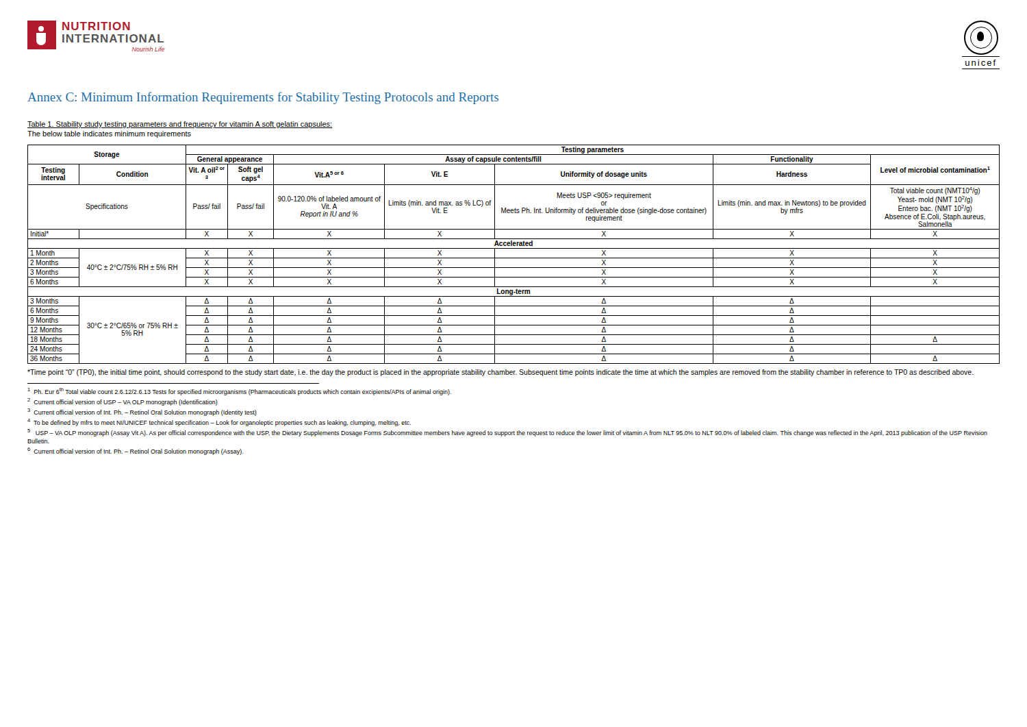NUTRITION
INTERNATIONAL
Nourish Life
unicef
Annex C: Minimum Information Requirements for Stability Testing Protocols and Reports
Table 1. Stability study testing parameters and frequency for vitamin A soft gelatin capsules:
The below table indicates minimum requirements
| Storage | Testing parameters |
| --- | --- |
| General appearance | Assay of capsule contents/fill | Functionality | Level of microbial contamination 1 |
| Testing interval | Condition | Vit. A oil 2 or 3 | Soft gel caps 4 | Vit.A 5 or 6 | Vit. E | Uniformity of dosage units | Hardness |
| Specifications | Pass/ fail | Pass/ fail | 90.0-120.0% of labeled amount of Vit. A Report in IU and % | Limits (min. and max. as % LC) of Vit. E | Meets USP <905> requirement or Meets Ph. Int. Uniformity of deliverable dose (single-dose container) requirement | Limits (min. and max. in Newtons) to be provided by mfrs | Total viable count (NMT10 4 /g) Yeast- mold (NMT 10 2 /g) Entero bac. (NMT 10 2 /g) Absence of E.Coli, Staph.aureus, Salmonella |
| Initial* | | X | X | X | X | X | X | X |
| Accelerated |
| 1 Month | 40°C ± 2°C/75% RH ± 5% RH | X | X | X | X | X | X | X |
| 2 Months | X | X | X | X | X | X | X |
| 3 Months | X | X | X | X | X | X | X |
| 6 Months | X | X | X | X | X | X | X |
| Long-term |
| 3 Months | 30°C ± 2°C/65% or 75% RH ± 5% RH | Δ | Δ | Δ | Δ | Δ | Δ | |
| 6 Months | Δ | Δ | Δ | Δ | Δ | Δ | |
| 9 Months | Δ | Δ | Δ | Δ | Δ | Δ | |
| 12 Months | Δ | Δ | Δ | Δ | Δ | Δ | |
| 18 Months | Δ | Δ | Δ | Δ | Δ | Δ | Δ |
| 24 Months | Δ | Δ | Δ | Δ | Δ | Δ | |
| 36 Months | Δ | Δ | Δ | Δ | Δ | Δ | Δ |
*Time point “0” (TP0), the initial time point, should correspond to the study start date, i.e. the day the product is placed in the appropriate stability chamber. Subsequent time points indicate the time at which the samples are removed from the stability chamber in reference to TP0 as described above.
1 Ph. Eur 6th Total viable count 2.6.12/2.6.13 Tests for specified microorganisms (Pharmaceuticals products which contain excipients/APIs of animal origin).
2 Current official version of USP – VA OLP monograph (Identification)
3 Current official version of Int. Ph. – Retinol Oral Solution monograph (Identity test)
4 To be defined by mfrs to meet NI/UNICEF technical specification – Look for organoleptic properties such as leaking, clumping, melting, etc.
5 USP – VA OLP monograph (Assay Vit A). As per official correspondence with the USP, the Dietary Supplements Dosage Forms Subcommittee members have agreed to support the request to reduce the lower limit of vitamin A from NLT 95.0% to NLT 90.0% of labeled claim. This change was reflected in the April, 2013 publication of the USP Revision Bulletin.
6 Current official version of Int. Ph. – Retinol Oral Solution monograph (Assay).